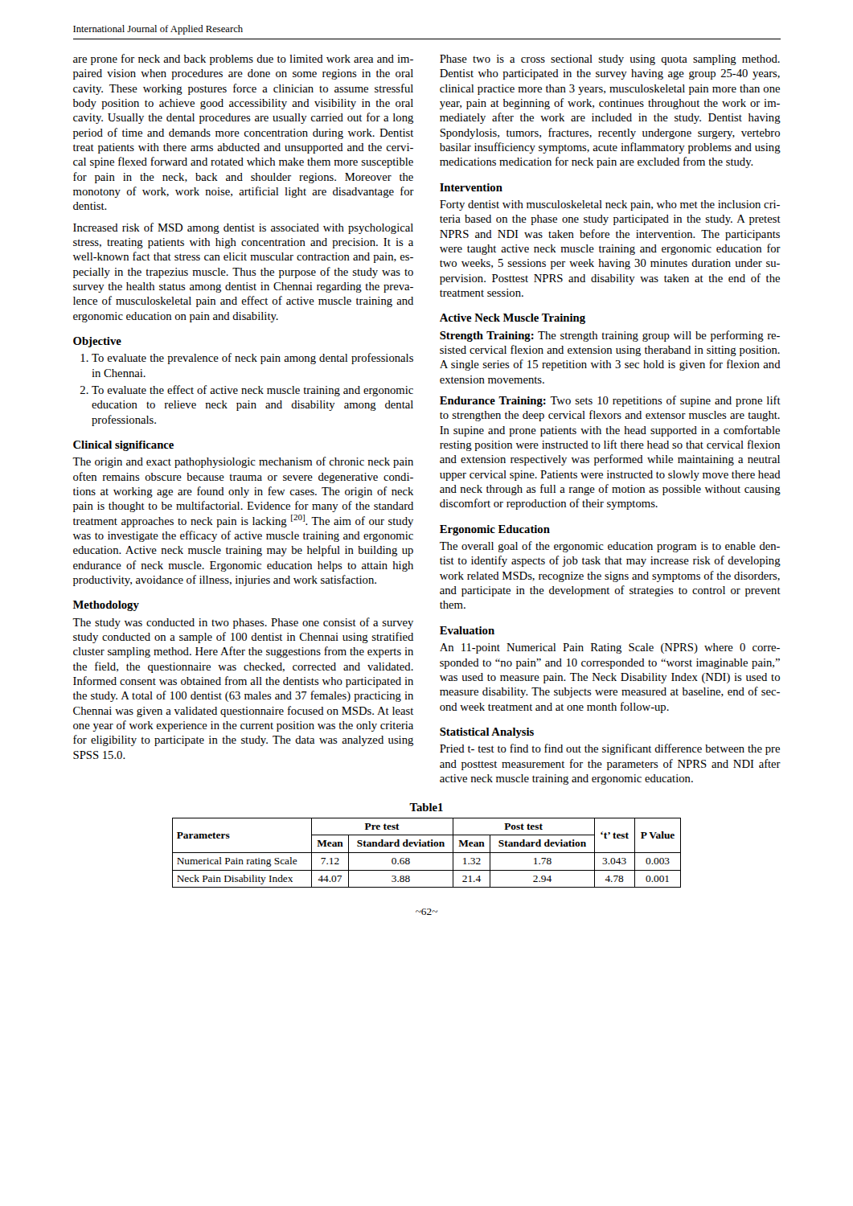International Journal of Applied Research
are prone for neck and back problems due to limited work area and impaired vision when procedures are done on some regions in the oral cavity. These working postures force a clinician to assume stressful body position to achieve good accessibility and visibility in the oral cavity. Usually the dental procedures are usually carried out for a long period of time and demands more concentration during work. Dentist treat patients with there arms abducted and unsupported and the cervical spine flexed forward and rotated which make them more susceptible for pain in the neck, back and shoulder regions. Moreover the monotony of work, work noise, artificial light are disadvantage for dentist.
Increased risk of MSD among dentist is associated with psychological stress, treating patients with high concentration and precision. It is a well-known fact that stress can elicit muscular contraction and pain, especially in the trapezius muscle. Thus the purpose of the study was to survey the health status among dentist in Chennai regarding the prevalence of musculoskeletal pain and effect of active muscle training and ergonomic education on pain and disability.
Objective
To evaluate the prevalence of neck pain among dental professionals in Chennai.
To evaluate the effect of active neck muscle training and ergonomic education to relieve neck pain and disability among dental professionals.
Clinical significance
The origin and exact pathophysiologic mechanism of chronic neck pain often remains obscure because trauma or severe degenerative conditions at working age are found only in few cases. The origin of neck pain is thought to be multifactorial. Evidence for many of the standard treatment approaches to neck pain is lacking [20]. The aim of our study was to investigate the efficacy of active muscle training and ergonomic education. Active neck muscle training may be helpful in building up endurance of neck muscle. Ergonomic education helps to attain high productivity, avoidance of illness, injuries and work satisfaction.
Methodology
The study was conducted in two phases. Phase one consist of a survey study conducted on a sample of 100 dentist in Chennai using stratified cluster sampling method. Here After the suggestions from the experts in the field, the questionnaire was checked, corrected and validated. Informed consent was obtained from all the dentists who participated in the study. A total of 100 dentist (63 males and 37 females) practicing in Chennai was given a validated questionnaire focused on MSDs. At least one year of work experience in the current position was the only criteria for eligibility to participate in the study. The data was analyzed using SPSS 15.0.
Phase two is a cross sectional study using quota sampling method. Dentist who participated in the survey having age group 25-40 years, clinical practice more than 3 years, musculoskeletal pain more than one year, pain at beginning of work, continues throughout the work or immediately after the work are included in the study. Dentist having Spondylosis, tumors, fractures, recently undergone surgery, vertebro basilar insufficiency symptoms, acute inflammatory problems and using medications medication for neck pain are excluded from the study.
Intervention
Forty dentist with musculoskeletal neck pain, who met the inclusion criteria based on the phase one study participated in the study. A pretest NPRS and NDI was taken before the intervention. The participants were taught active neck muscle training and ergonomic education for two weeks, 5 sessions per week having 30 minutes duration under supervision. Posttest NPRS and disability was taken at the end of the treatment session.
Active Neck Muscle Training
Strength Training: The strength training group will be performing resisted cervical flexion and extension using theraband in sitting position. A single series of 15 repetition with 3 sec hold is given for flexion and extension movements.
Endurance Training: Two sets 10 repetitions of supine and prone lift to strengthen the deep cervical flexors and extensor muscles are taught. In supine and prone patients with the head supported in a comfortable resting position were instructed to lift there head so that cervical flexion and extension respectively was performed while maintaining a neutral upper cervical spine. Patients were instructed to slowly move there head and neck through as full a range of motion as possible without causing discomfort or reproduction of their symptoms.
Ergonomic Education
The overall goal of the ergonomic education program is to enable dentist to identify aspects of job task that may increase risk of developing work related MSDs, recognize the signs and symptoms of the disorders, and participate in the development of strategies to control or prevent them.
Evaluation
An 11-point Numerical Pain Rating Scale (NPRS) where 0 corresponded to “no pain” and 10 corresponded to “worst imaginable pain,” was used to measure pain. The Neck Disability Index (NDI) is used to measure disability. The subjects were measured at baseline, end of second week treatment and at one month follow-up.
Statistical Analysis
Pried t- test to find to find out the significant difference between the pre and posttest measurement for the parameters of NPRS and NDI after active neck muscle training and ergonomic education.
Table1
| Parameters | Pre test | Post test | ‘t’ test | P Value |
| --- | --- | --- | --- | --- |
| Mean | Standard deviation | Mean | Standard deviation |
| Numerical Pain rating Scale | 7.12 | 0.68 | 1.32 | 1.78 | 3.043 | 0.003 |
| Neck Pain Disability Index | 44.07 | 3.88 | 21.4 | 2.94 | 4.78 | 0.001 |
~62~